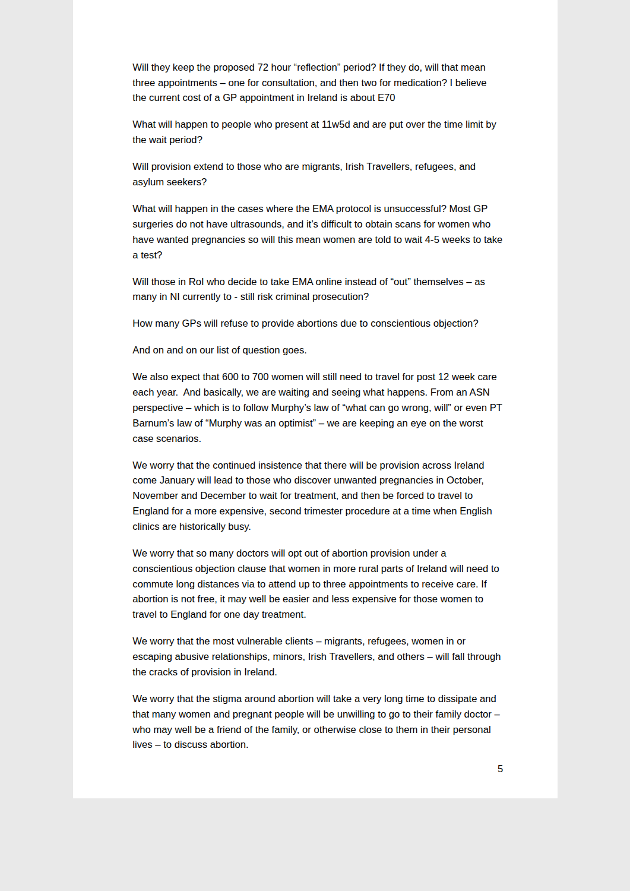Will they keep the proposed 72 hour “reflection” period? If they do, will that mean three appointments – one for consultation, and then two for medication? I believe the current cost of a GP appointment in Ireland is about E70
What will happen to people who present at 11w5d and are put over the time limit by the wait period?
Will provision extend to those who are migrants, Irish Travellers, refugees, and asylum seekers?
What will happen in the cases where the EMA protocol is unsuccessful? Most GP surgeries do not have ultrasounds, and it’s difficult to obtain scans for women who have wanted pregnancies so will this mean women are told to wait 4-5 weeks to take a test?
Will those in RoI who decide to take EMA online instead of “out” themselves – as many in NI currently to - still risk criminal prosecution?
How many GPs will refuse to provide abortions due to conscientious objection?
And on and on our list of question goes.
We also expect that 600 to 700 women will still need to travel for post 12 week care each year. And basically, we are waiting and seeing what happens. From an ASN perspective – which is to follow Murphy’s law of “what can go wrong, will” or even PT Barnum’s law of “Murphy was an optimist” – we are keeping an eye on the worst case scenarios.
We worry that the continued insistence that there will be provision across Ireland come January will lead to those who discover unwanted pregnancies in October, November and December to wait for treatment, and then be forced to travel to England for a more expensive, second trimester procedure at a time when English clinics are historically busy.
We worry that so many doctors will opt out of abortion provision under a conscientious objection clause that women in more rural parts of Ireland will need to commute long distances via to attend up to three appointments to receive care. If abortion is not free, it may well be easier and less expensive for those women to travel to England for one day treatment.
We worry that the most vulnerable clients – migrants, refugees, women in or escaping abusive relationships, minors, Irish Travellers, and others – will fall through the cracks of provision in Ireland.
We worry that the stigma around abortion will take a very long time to dissipate and that many women and pregnant people will be unwilling to go to their family doctor – who may well be a friend of the family, or otherwise close to them in their personal lives – to discuss abortion.
5